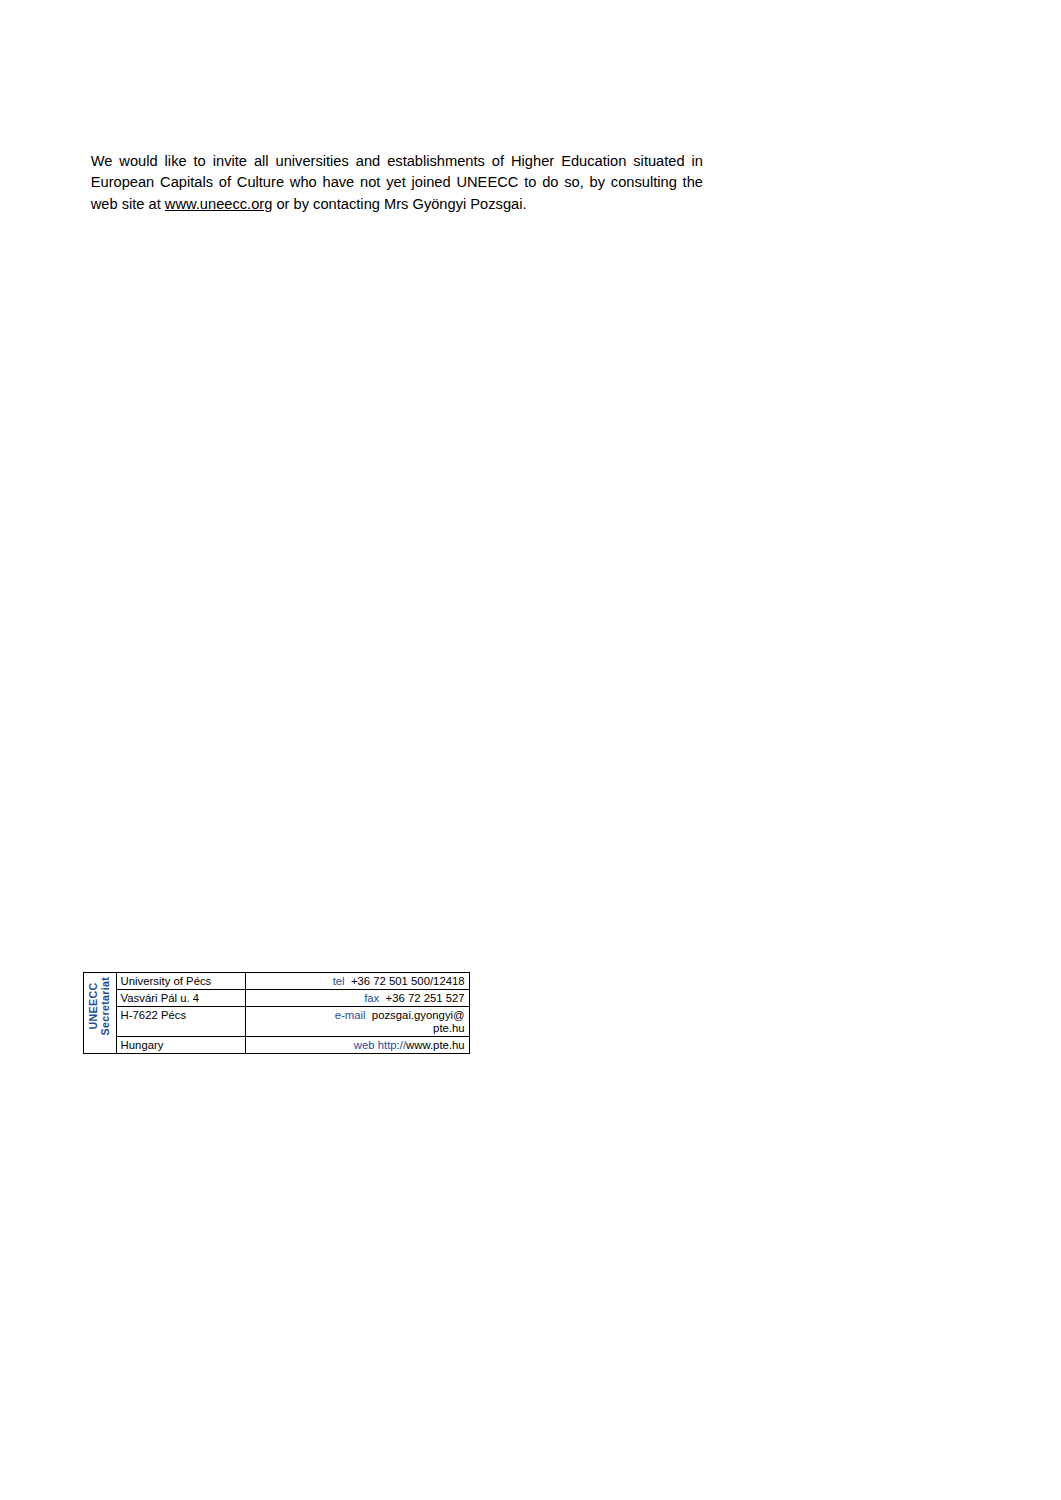We would like to invite all universities and establishments of Higher Education situated in European Capitals of Culture who have not yet joined UNEECC to do so, by consulting the web site at www.uneecc.org or by contacting Mrs Gyöngyi Pozsgai.
| UNEECC Secretariat | University of Pécs | tel +36 72 501 500/12418 |
| Vasvári Pál u. 4 | fax +36 72 251 527 |
| H-7622 Pécs | e-mail pozsgai.gyongyi@ pte.hu |
| Hungary | web http:// www.pte.hu |